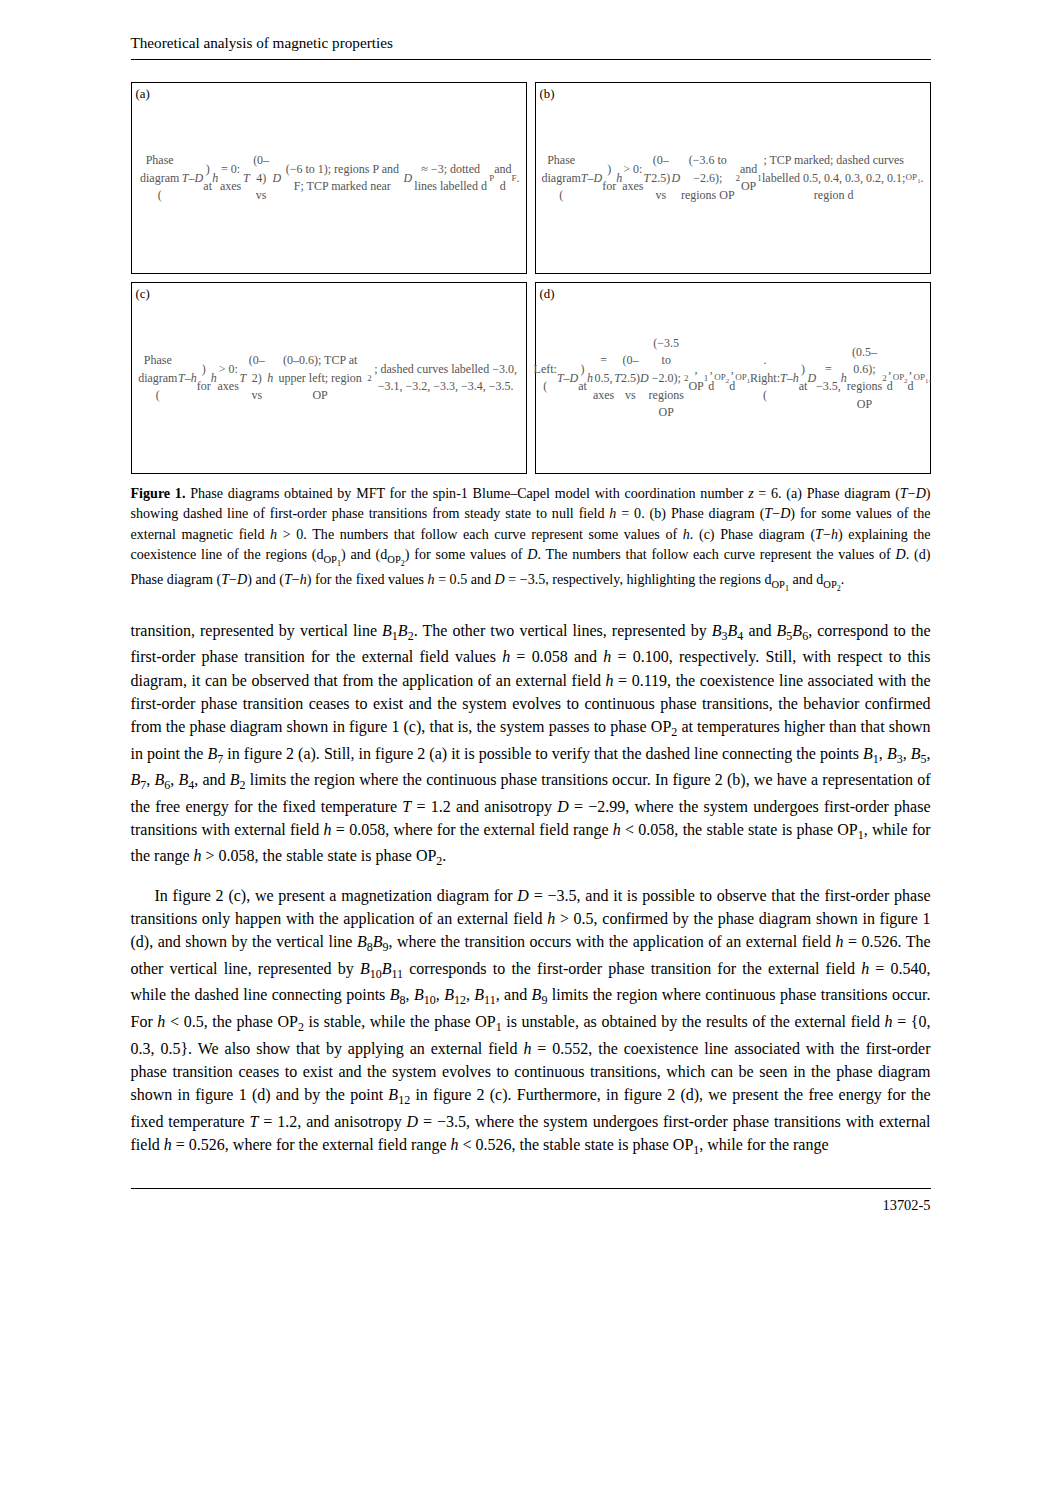Theoretical analysis of magnetic properties
(a)
Phase diagram (T–D) at h = 0: axes T (0–4) vs D (−6 to 1); regions P and F; TCP marked near D ≈ −3; dotted lines labelled dP and dF.
(b)
Phase diagram (T–D) for h > 0: axes T (0–2.5) vs D (−3.6 to −2.6); regions OP2 and OP1; TCP marked; dashed curves labelled 0.5, 0.4, 0.3, 0.2, 0.1; region dOP1.
(c)
Phase diagram (T–h) for h > 0: axes T (0–2) vs h (0–0.6); TCP at upper left; region OP2; dashed curves labelled −3.0, −3.1, −3.2, −3.3, −3.4, −3.5.
(d)
Left: (T–D) at h = 0.5, axes T (0–2.5) vs D (−3.5 to −2.0); regions OP2, OP1, dOP2, dOP1. Right: (T–h) at D = −3.5, h (0.5–0.6); regions OP2, dOP2, dOP1.
Figure 1. Phase diagrams obtained by MFT for the spin-1 Blume–Capel model with coordination number z = 6. (a) Phase diagram (T−D) showing dashed line of first-order phase transitions from steady state to null field h = 0. (b) Phase diagram (T−D) for some values of the external magnetic field h > 0. The numbers that follow each curve represent some values of h. (c) Phase diagram (T−h) explaining the coexistence line of the regions (dOP1) and (dOP2) for some values of D. The numbers that follow each curve represent the values of D. (d) Phase diagram (T−D) and (T−h) for the fixed values h = 0.5 and D = −3.5, respectively, highlighting the regions dOP1 and dOP2.
transition, represented by vertical line B1B2. The other two vertical lines, represented by B3B4 and B5B6, correspond to the first-order phase transition for the external field values h = 0.058 and h = 0.100, respectively. Still, with respect to this diagram, it can be observed that from the application of an external field h = 0.119, the coexistence line associated with the first-order phase transition ceases to exist and the system evolves to continuous phase transitions, the behavior confirmed from the phase diagram shown in figure 1 (c), that is, the system passes to phase OP2 at temperatures higher than that shown in point the B7 in figure 2 (a). Still, in figure 2 (a) it is possible to verify that the dashed line connecting the points B1, B3, B5, B7, B6, B4, and B2 limits the region where the continuous phase transitions occur. In figure 2 (b), we have a representation of the free energy for the fixed temperature T = 1.2 and anisotropy D = −2.99, where the system undergoes first-order phase transitions with external field h = 0.058, where for the external field range h < 0.058, the stable state is phase OP1, while for the range h > 0.058, the stable state is phase OP2.
In figure 2 (c), we present a magnetization diagram for D = −3.5, and it is possible to observe that the first-order phase transitions only happen with the application of an external field h > 0.5, confirmed by the phase diagram shown in figure 1 (d), and shown by the vertical line B8B9, where the transition occurs with the application of an external field h = 0.526. The other vertical line, represented by B10B11 corresponds to the first-order phase transition for the external field h = 0.540, while the dashed line connecting points B8, B10, B12, B11, and B9 limits the region where continuous phase transitions occur. For h < 0.5, the phase OP2 is stable, while the phase OP1 is unstable, as obtained by the results of the external field h = {0, 0.3, 0.5}. We also show that by applying an external field h = 0.552, the coexistence line associated with the first-order phase transition ceases to exist and the system evolves to continuous transitions, which can be seen in the phase diagram shown in figure 1 (d) and by the point B12 in figure 2 (c). Furthermore, in figure 2 (d), we present the free energy for the fixed temperature T = 1.2, and anisotropy D = −3.5, where the system undergoes first-order phase transitions with external field h = 0.526, where for the external field range h < 0.526, the stable state is phase OP1, while for the range
13702-5